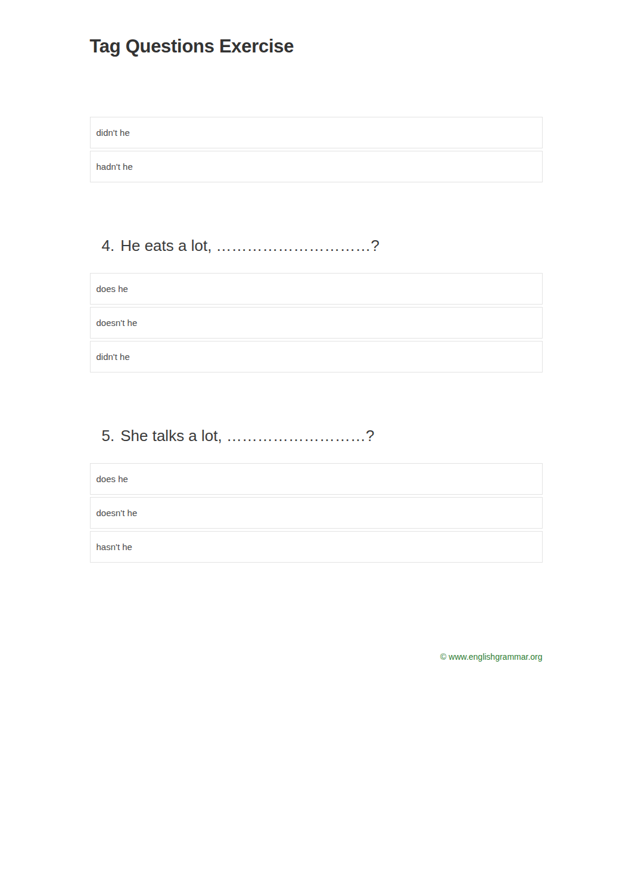Tag Questions Exercise
didn't he
hadn't he
4. He eats a lot, …………………………?
does he
doesn't he
didn't he
5. She talks a lot, ………………………?
does he
doesn't he
hasn't he
© www.englishgrammar.org